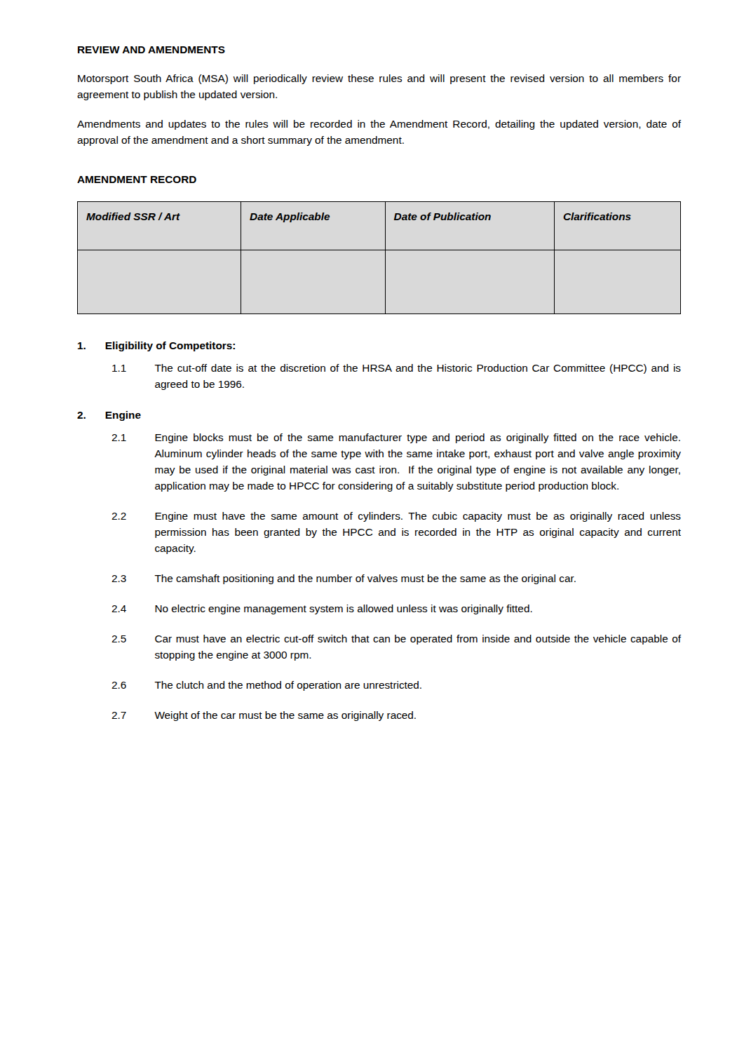REVIEW AND AMENDMENTS
Motorsport South Africa (MSA) will periodically review these rules and will present the revised version to all members for agreement to publish the updated version.
Amendments and updates to the rules will be recorded in the Amendment Record, detailing the updated version, date of approval of the amendment and a short summary of the amendment.
AMENDMENT RECORD
| Modified SSR / Art | Date Applicable | Date of Publication | Clarifications |
| --- | --- | --- | --- |
Eligibility of Competitors:
1.1 The cut-off date is at the discretion of the HRSA and the Historic Production Car Committee (HPCC) and is agreed to be 1996.
Engine
2.1 Engine blocks must be of the same manufacturer type and period as originally fitted on the race vehicle. Aluminum cylinder heads of the same type with the same intake port, exhaust port and valve angle proximity may be used if the original material was cast iron. If the original type of engine is not available any longer, application may be made to HPCC for considering of a suitably substitute period production block.
2.2 Engine must have the same amount of cylinders. The cubic capacity must be as originally raced unless permission has been granted by the HPCC and is recorded in the HTP as original capacity and current capacity.
2.3 The camshaft positioning and the number of valves must be the same as the original car.
2.4 No electric engine management system is allowed unless it was originally fitted.
2.5 Car must have an electric cut-off switch that can be operated from inside and outside the vehicle capable of stopping the engine at 3000 rpm.
2.6 The clutch and the method of operation are unrestricted.
2.7 Weight of the car must be the same as originally raced.